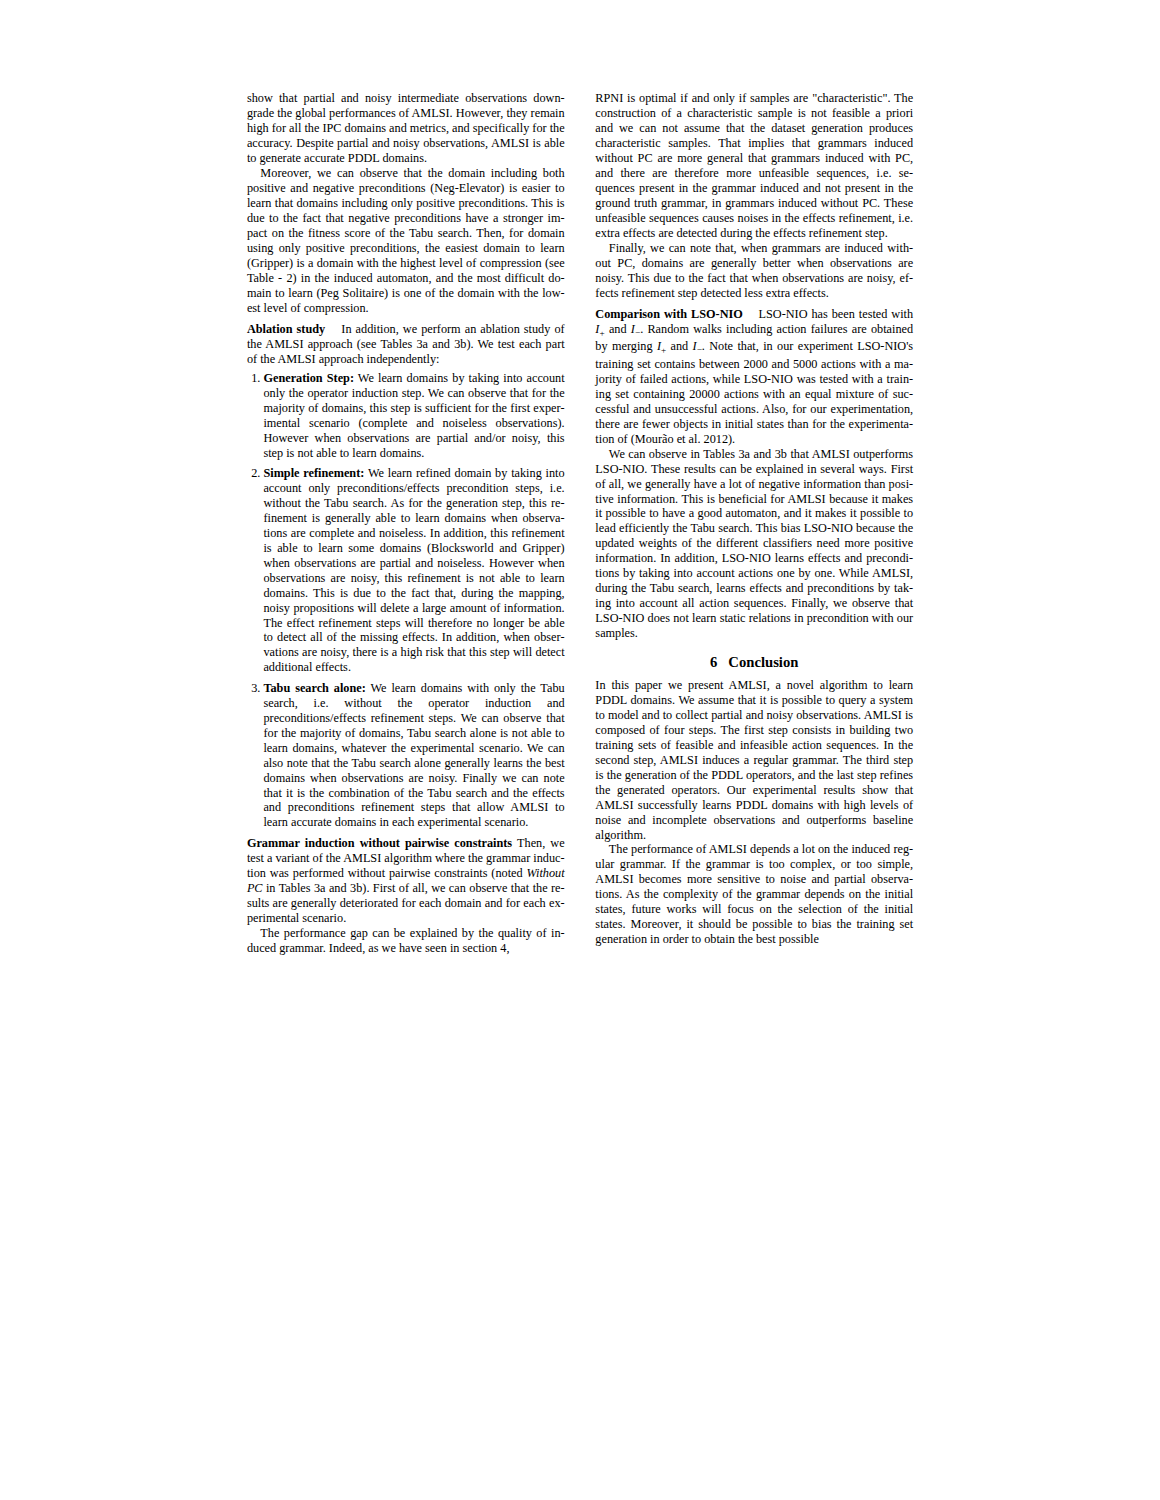show that partial and noisy intermediate observations downgrade the global performances of AMLSI. However, they remain high for all the IPC domains and metrics, and specifically for the accuracy. Despite partial and noisy observations, AMLSI is able to generate accurate PDDL domains.
Moreover, we can observe that the domain including both positive and negative preconditions (Neg-Elevator) is easier to learn that domains including only positive preconditions. This is due to the fact that negative preconditions have a stronger impact on the fitness score of the Tabu search. Then, for domain using only positive preconditions, the easiest domain to learn (Gripper) is a domain with the highest level of compression (see Table - 2) in the induced automaton, and the most difficult domain to learn (Peg Solitaire) is one of the domain with the lowest level of compression.
Ablation study In addition, we perform an ablation study of the AMLSI approach (see Tables 3a and 3b). We test each part of the AMLSI approach independently:
Generation Step: We learn domains by taking into account only the operator induction step. We can observe that for the majority of domains, this step is sufficient for the first experimental scenario (complete and noiseless observations). However when observations are partial and/or noisy, this step is not able to learn domains.
Simple refinement: We learn refined domain by taking into account only preconditions/effects precondition steps, i.e. without the Tabu search. As for the generation step, this refinement is generally able to learn domains when observations are complete and noiseless. In addition, this refinement is able to learn some domains (Blocksworld and Gripper) when observations are partial and noiseless. However when observations are noisy, this refinement is not able to learn domains. This is due to the fact that, during the mapping, noisy propositions will delete a large amount of information. The effect refinement steps will therefore no longer be able to detect all of the missing effects. In addition, when observations are noisy, there is a high risk that this step will detect additional effects.
Tabu search alone: We learn domains with only the Tabu search, i.e. without the operator induction and preconditions/effects refinement steps. We can observe that for the majority of domains, Tabu search alone is not able to learn domains, whatever the experimental scenario. We can also note that the Tabu search alone generally learns the best domains when observations are noisy. Finally we can note that it is the combination of the Tabu search and the effects and preconditions refinement steps that allow AMLSI to learn accurate domains in each experimental scenario.
Grammar induction without pairwise constraints Then, we test a variant of the AMLSI algorithm where the grammar induction was performed without pairwise constraints (noted Without PC in Tables 3a and 3b). First of all, we can observe that the results are generally deteriorated for each domain and for each experimental scenario.
The performance gap can be explained by the quality of induced grammar. Indeed, as we have seen in section 4,
RPNI is optimal if and only if samples are "characteristic". The construction of a characteristic sample is not feasible a priori and we can not assume that the dataset generation produces characteristic samples. That implies that grammars induced without PC are more general that grammars induced with PC, and there are therefore more unfeasible sequences, i.e. sequences present in the grammar induced and not present in the ground truth grammar, in grammars induced without PC. These unfeasible sequences causes noises in the effects refinement, i.e. extra effects are detected during the effects refinement step.
Finally, we can note that, when grammars are induced without PC, domains are generally better when observations are noisy. This due to the fact that when observations are noisy, effects refinement step detected less extra effects.
Comparison with LSO-NIO LSO-NIO has been tested with I+ and I−. Random walks including action failures are obtained by merging I+ and I−. Note that, in our experiment LSO-NIO's training set contains between 2000 and 5000 actions with a majority of failed actions, while LSO-NIO was tested with a training set containing 20000 actions with an equal mixture of successful and unsuccessful actions. Also, for our experimentation, there are fewer objects in initial states than for the experimentation of (Mourão et al. 2012).
We can observe in Tables 3a and 3b that AMLSI outperforms LSO-NIO. These results can be explained in several ways. First of all, we generally have a lot of negative information than positive information. This is beneficial for AMLSI because it makes it possible to have a good automaton, and it makes it possible to lead efficiently the Tabu search. This bias LSO-NIO because the updated weights of the different classifiers need more positive information. In addition, LSO-NIO learns effects and preconditions by taking into account actions one by one. While AMLSI, during the Tabu search, learns effects and preconditions by taking into account all action sequences. Finally, we observe that LSO-NIO does not learn static relations in precondition with our samples.
6 Conclusion
In this paper we present AMLSI, a novel algorithm to learn PDDL domains. We assume that it is possible to query a system to model and to collect partial and noisy observations. AMLSI is composed of four steps. The first step consists in building two training sets of feasible and infeasible action sequences. In the second step, AMLSI induces a regular grammar. The third step is the generation of the PDDL operators, and the last step refines the generated operators. Our experimental results show that AMLSI successfully learns PDDL domains with high levels of noise and incomplete observations and outperforms baseline algorithm.
The performance of AMLSI depends a lot on the induced regular grammar. If the grammar is too complex, or too simple, AMLSI becomes more sensitive to noise and partial observations. As the complexity of the grammar depends on the initial states, future works will focus on the selection of the initial states. Moreover, it should be possible to bias the training set generation in order to obtain the best possible